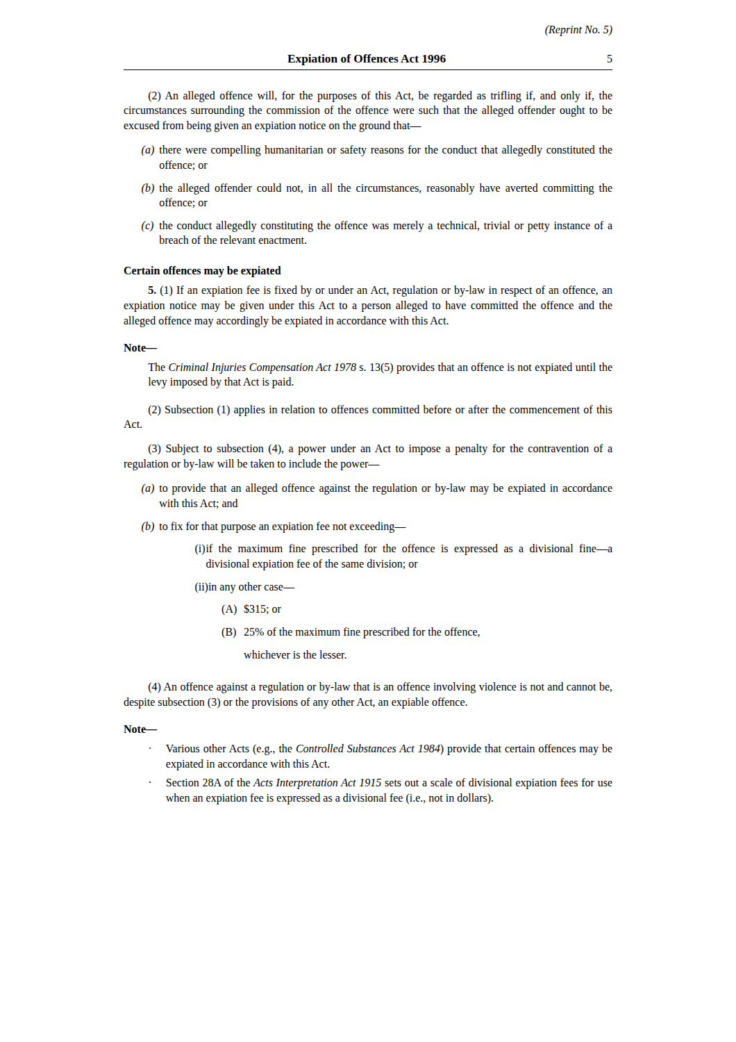(Reprint No. 5)
Expiation of Offences Act 1996 5
(2) An alleged offence will, for the purposes of this Act, be regarded as trifling if, and only if, the circumstances surrounding the commission of the offence were such that the alleged offender ought to be excused from being given an expiation notice on the ground that—
(a) there were compelling humanitarian or safety reasons for the conduct that allegedly constituted the offence; or
(b) the alleged offender could not, in all the circumstances, reasonably have averted committing the offence; or
(c) the conduct allegedly constituting the offence was merely a technical, trivial or petty instance of a breach of the relevant enactment.
Certain offences may be expiated
5. (1) If an expiation fee is fixed by or under an Act, regulation or by-law in respect of an offence, an expiation notice may be given under this Act to a person alleged to have committed the offence and the alleged offence may accordingly be expiated in accordance with this Act.
Note—
The Criminal Injuries Compensation Act 1978 s. 13(5) provides that an offence is not expiated until the levy imposed by that Act is paid.
(2) Subsection (1) applies in relation to offences committed before or after the commencement of this Act.
(3) Subject to subsection (4), a power under an Act to impose a penalty for the contravention of a regulation or by-law will be taken to include the power—
(a) to provide that an alleged offence against the regulation or by-law may be expiated in accordance with this Act; and
(b) to fix for that purpose an expiation fee not exceeding—
(i) if the maximum fine prescribed for the offence is expressed as a divisional fine—a divisional expiation fee of the same division; or
(ii) in any other case—
(A) $315; or
(B) 25% of the maximum fine prescribed for the offence,
whichever is the lesser.
(4) An offence against a regulation or by-law that is an offence involving violence is not and cannot be, despite subsection (3) or the provisions of any other Act, an expiable offence.
Note—
· Various other Acts (e.g., the Controlled Substances Act 1984) provide that certain offences may be expiated in accordance with this Act.
· Section 28A of the Acts Interpretation Act 1915 sets out a scale of divisional expiation fees for use when an expiation fee is expressed as a divisional fee (i.e., not in dollars).